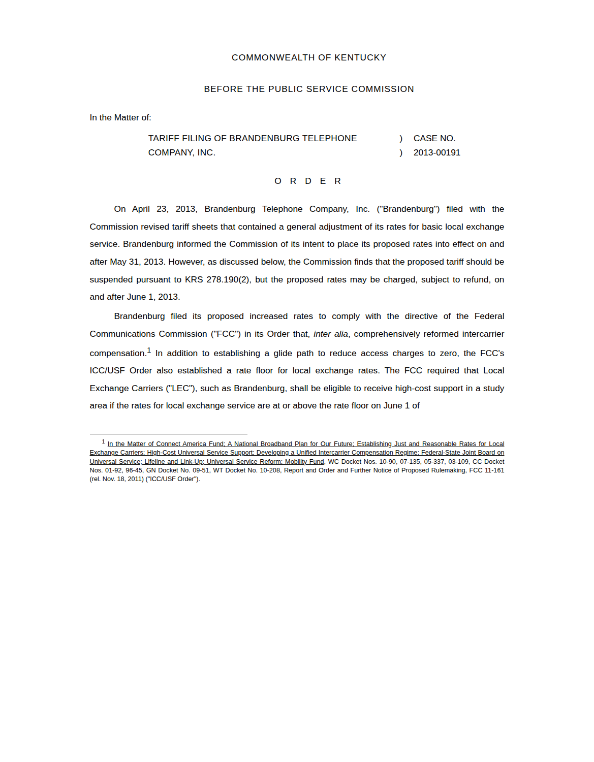COMMONWEALTH OF KENTUCKY
BEFORE THE PUBLIC SERVICE COMMISSION
In the Matter of:
| TARIFF FILING OF BRANDENBURG TELEPHONE COMPANY, INC. | ) ) | CASE NO. 2013-00191 |
O R D E R
On April 23, 2013, Brandenburg Telephone Company, Inc. ("Brandenburg") filed with the Commission revised tariff sheets that contained a general adjustment of its rates for basic local exchange service. Brandenburg informed the Commission of its intent to place its proposed rates into effect on and after May 31, 2013. However, as discussed below, the Commission finds that the proposed tariff should be suspended pursuant to KRS 278.190(2), but the proposed rates may be charged, subject to refund, on and after June 1, 2013.
Brandenburg filed its proposed increased rates to comply with the directive of the Federal Communications Commission ("FCC") in its Order that, inter alia, comprehensively reformed intercarrier compensation.1 In addition to establishing a glide path to reduce access charges to zero, the FCC's ICC/USF Order also established a rate floor for local exchange rates. The FCC required that Local Exchange Carriers ("LEC"), such as Brandenburg, shall be eligible to receive high-cost support in a study area if the rates for local exchange service are at or above the rate floor on June 1 of
1 In the Matter of Connect America Fund; A National Broadband Plan for Our Future; Establishing Just and Reasonable Rates for Local Exchange Carriers; High-Cost Universal Service Support; Developing a Unified Intercarrier Compensation Regime; Federal-State Joint Board on Universal Service; Lifeline and Link-Up; Universal Service Reform: Mobility Fund, WC Docket Nos. 10-90, 07-135, 05-337, 03-109, CC Docket Nos. 01-92, 96-45, GN Docket No. 09-51, WT Docket No. 10-208, Report and Order and Further Notice of Proposed Rulemaking, FCC 11-161 (rel. Nov. 18, 2011) ("ICC/USF Order").